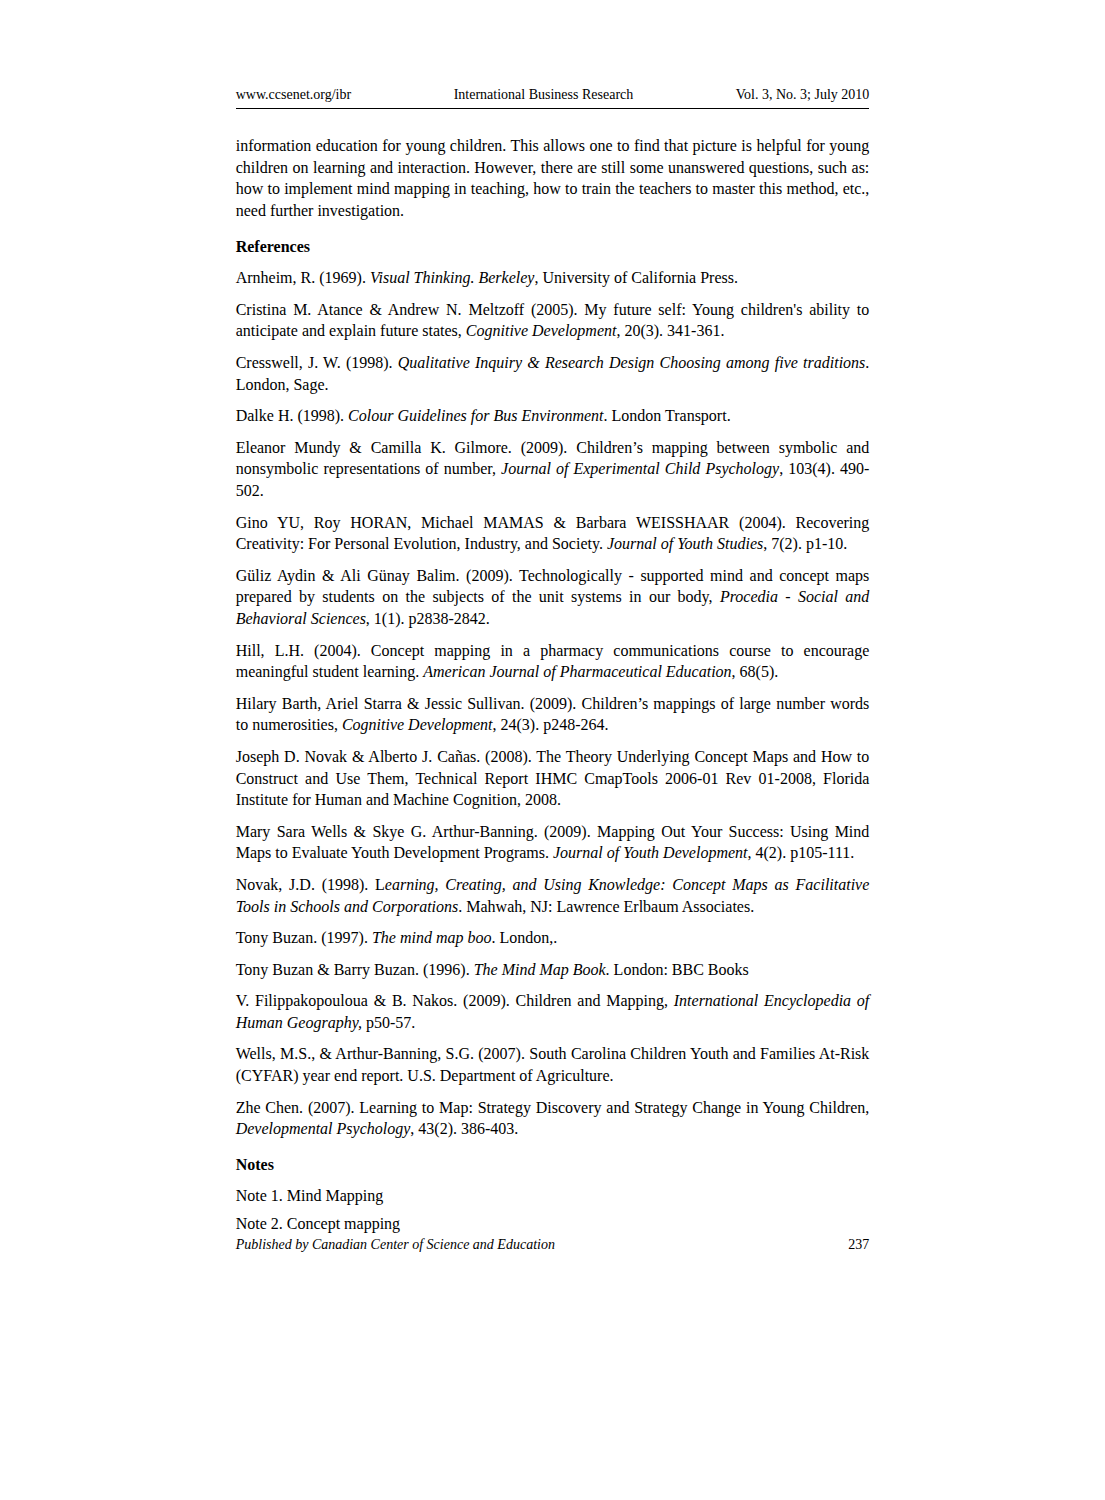www.ccsenet.org/ibr
International Business Research
Vol. 3, No. 3; July 2010
information education for young children. This allows one to find that picture is helpful for young children on learning and interaction. However, there are still some unanswered questions, such as: how to implement mind mapping in teaching, how to train the teachers to master this method, etc., need further investigation.
References
Arnheim, R. (1969). Visual Thinking. Berkeley, University of California Press.
Cristina M. Atance & Andrew N. Meltzoff (2005). My future self: Young children's ability to anticipate and explain future states, Cognitive Development, 20(3). 341-361.
Cresswell, J. W. (1998). Qualitative Inquiry & Research Design Choosing among five traditions. London, Sage.
Dalke H. (1998). Colour Guidelines for Bus Environment. London Transport.
Eleanor Mundy & Camilla K. Gilmore. (2009). Children’s mapping between symbolic and nonsymbolic representations of number, Journal of Experimental Child Psychology, 103(4). 490-502.
Gino YU, Roy HORAN, Michael MAMAS & Barbara WEISSHAAR (2004). Recovering Creativity: For Personal Evolution, Industry, and Society. Journal of Youth Studies, 7(2). p1-10.
Güliz Aydin & Ali Günay Balim. (2009). Technologically - supported mind and concept maps prepared by students on the subjects of the unit systems in our body, Procedia - Social and Behavioral Sciences, 1(1). p2838-2842.
Hill, L.H. (2004). Concept mapping in a pharmacy communications course to encourage meaningful student learning. American Journal of Pharmaceutical Education, 68(5).
Hilary Barth, Ariel Starra & Jessic Sullivan. (2009). Children’s mappings of large number words to numerosities, Cognitive Development, 24(3). p248-264.
Joseph D. Novak & Alberto J. Cañas. (2008). The Theory Underlying Concept Maps and How to Construct and Use Them, Technical Report IHMC CmapTools 2006-01 Rev 01-2008, Florida Institute for Human and Machine Cognition, 2008.
Mary Sara Wells & Skye G. Arthur-Banning. (2009). Mapping Out Your Success: Using Mind Maps to Evaluate Youth Development Programs. Journal of Youth Development, 4(2). p105-111.
Novak, J.D. (1998). Learning, Creating, and Using Knowledge: Concept Maps as Facilitative Tools in Schools and Corporations. Mahwah, NJ: Lawrence Erlbaum Associates.
Tony Buzan. (1997). The mind map boo. London,.
Tony Buzan & Barry Buzan. (1996). The Mind Map Book. London: BBC Books
V. Filippakopouloua & B. Nakos. (2009). Children and Mapping, International Encyclopedia of Human Geography, p50-57.
Wells, M.S., & Arthur-Banning, S.G. (2007). South Carolina Children Youth and Families At-Risk (CYFAR) year end report. U.S. Department of Agriculture.
Zhe Chen. (2007). Learning to Map: Strategy Discovery and Strategy Change in Young Children, Developmental Psychology, 43(2). 386-403.
Notes
Note 1. Mind Mapping
Note 2. Concept mapping
Published by Canadian Center of Science and Education
237